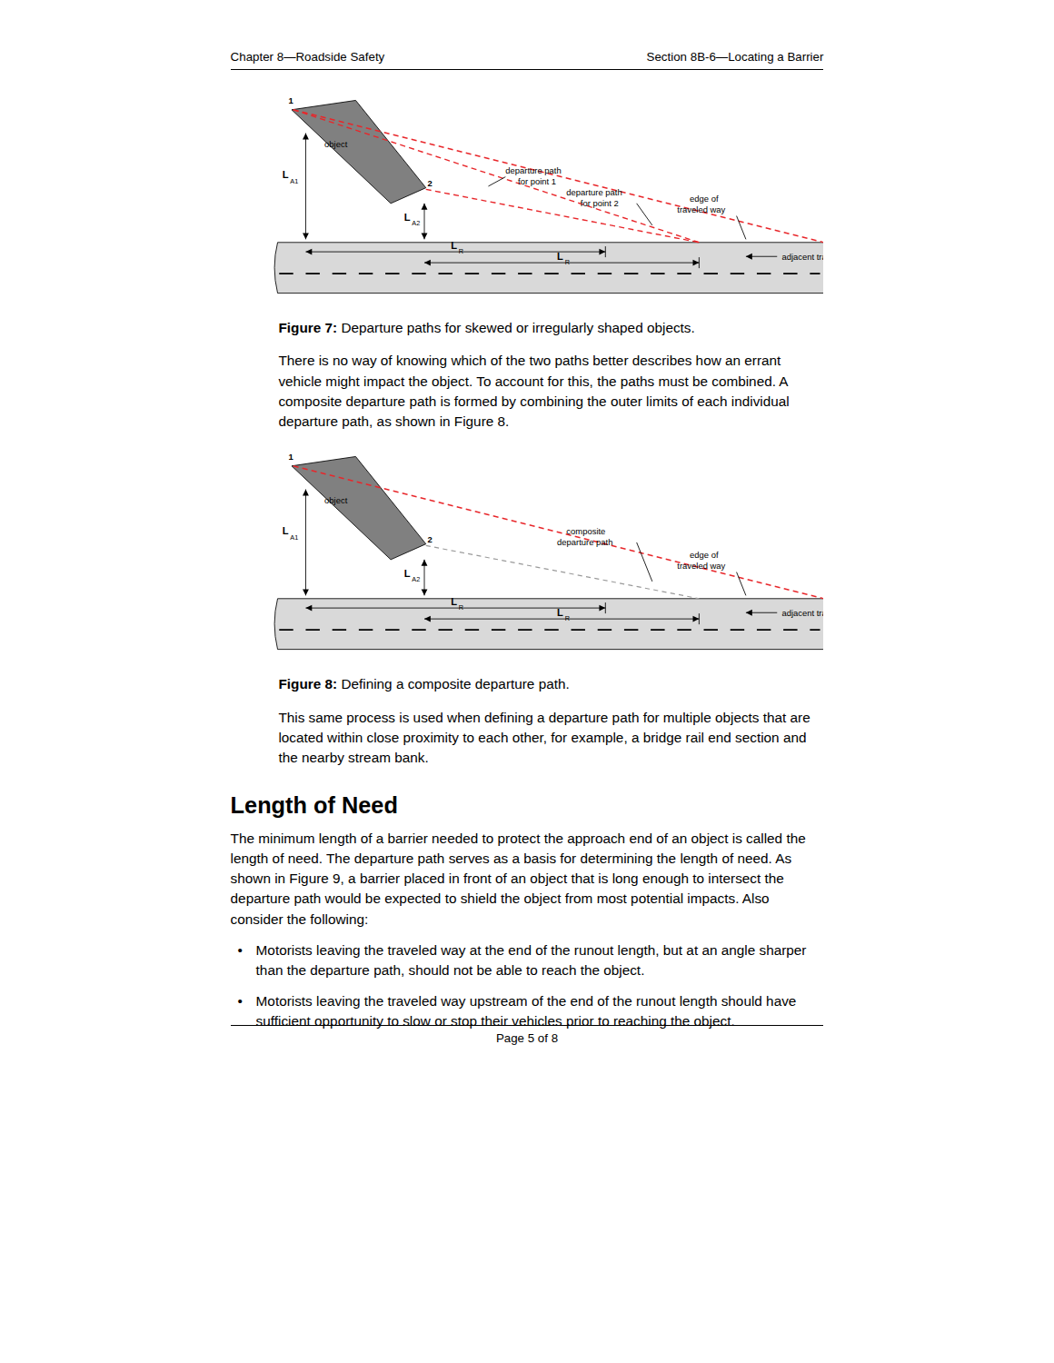Chapter 8—Roadside Safety
Section 8B-6—Locating a Barrier
1 2 departure path for point 1 departure path for point 2 edge of traveled way adjacent traffic L A1 L A2 L R L R object
Figure 7: Departure paths for skewed or irregularly shaped objects.
There is no way of knowing which of the two paths better describes how an errant vehicle might impact the object. To account for this, the paths must be combined. A composite departure path is formed by combining the outer limits of each individual departure path, as shown in Figure 8.
1 2 composite departure path edge of traveled way adjacent traffic L A1 L A2 L R L R object
Figure 8: Defining a composite departure path.
This same process is used when defining a departure path for multiple objects that are located within close proximity to each other, for example, a bridge rail end section and the nearby stream bank.
Length of Need
The minimum length of a barrier needed to protect the approach end of an object is called the length of need. The departure path serves as a basis for determining the length of need. As shown in Figure 9, a barrier placed in front of an object that is long enough to intersect the departure path would be expected to shield the object from most potential impacts. Also consider the following:
Motorists leaving the traveled way at the end of the runout length, but at an angle sharper than the departure path, should not be able to reach the object.
Motorists leaving the traveled way upstream of the end of the runout length should have sufficient opportunity to slow or stop their vehicles prior to reaching the object.
Page 5 of 8